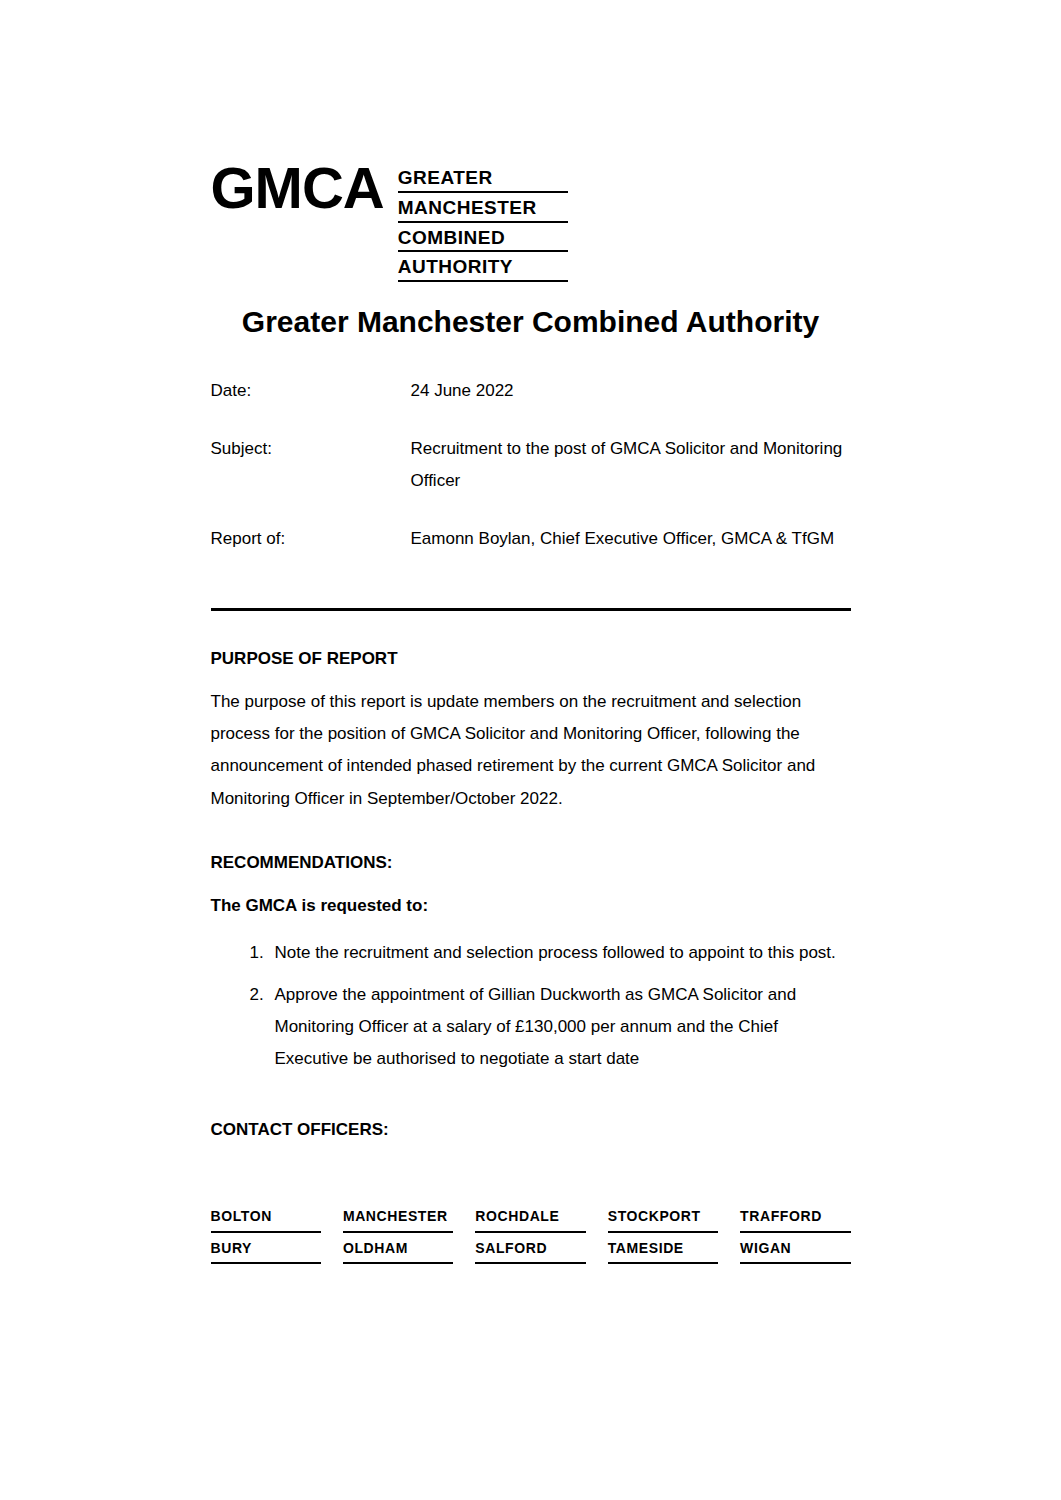GMCA
GREATER MANCHESTER COMBINED AUTHORITY
Greater Manchester Combined Authority
| Date: | 24 June 2022 |
| Subject: | Recruitment to the post of GMCA Solicitor and Monitoring Officer |
| Report of: | Eamonn Boylan, Chief Executive Officer, GMCA & TfGM |
PURPOSE OF REPORT
The purpose of this report is update members on the recruitment and selection process for the position of GMCA Solicitor and Monitoring Officer, following the announcement of intended phased retirement by the current GMCA Solicitor and Monitoring Officer in September/October 2022.
RECOMMENDATIONS:
The GMCA is requested to:
Note the recruitment and selection process followed to appoint to this post.
Approve the appointment of Gillian Duckworth as GMCA Solicitor and Monitoring Officer at a salary of £130,000 per annum and the Chief Executive be authorised to negotiate a start date
CONTACT OFFICERS:
BOLTON
MANCHESTER
ROCHDALE
STOCKPORT
TRAFFORD
BURY
OLDHAM
SALFORD
TAMESIDE
WIGAN